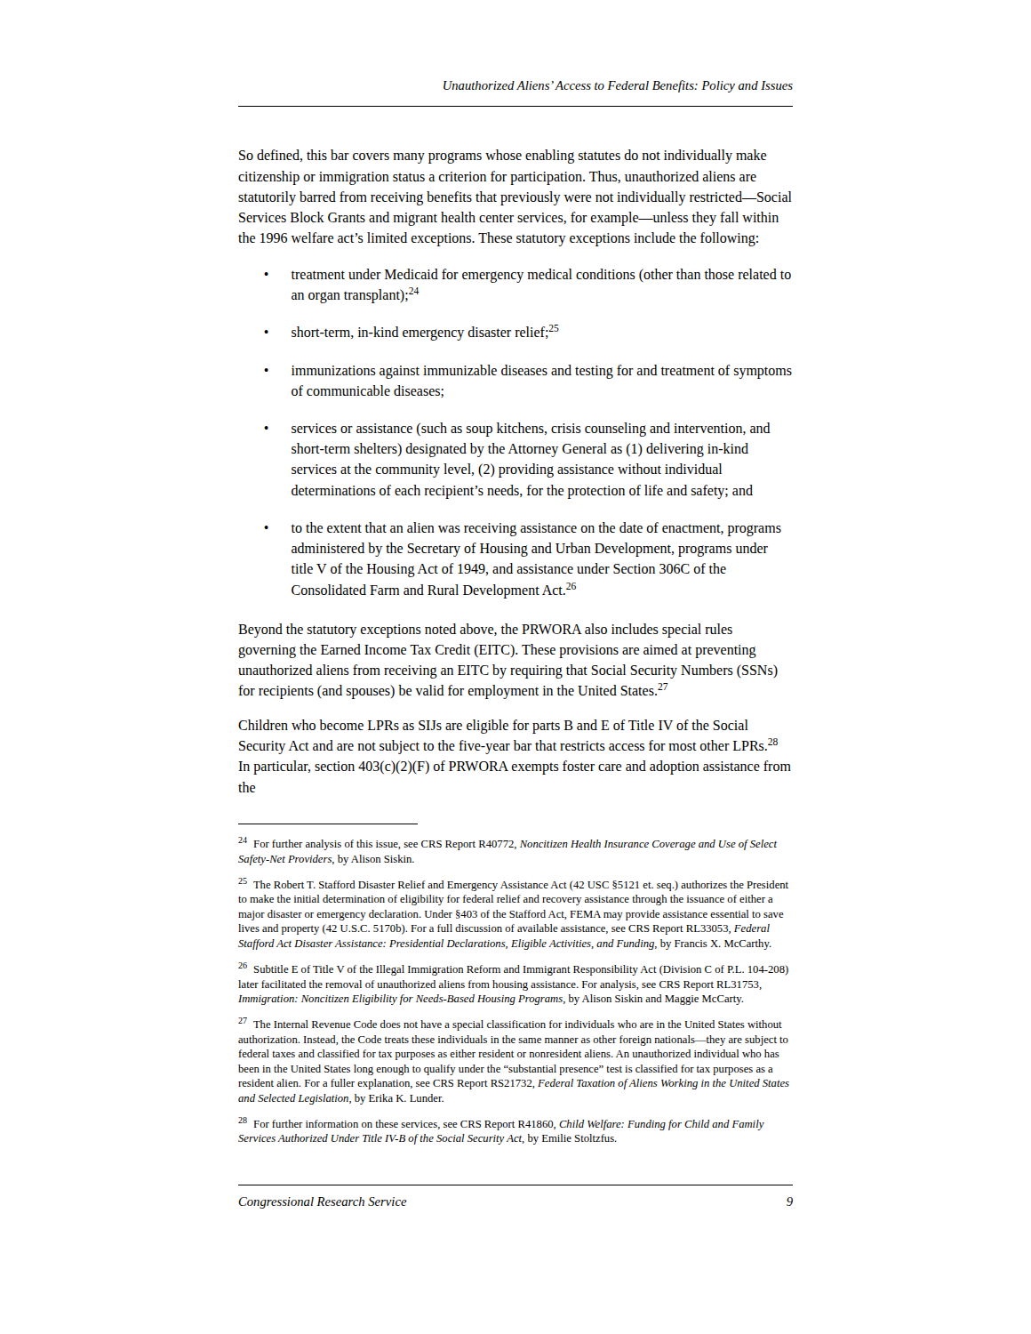Unauthorized Aliens’ Access to Federal Benefits: Policy and Issues
So defined, this bar covers many programs whose enabling statutes do not individually make citizenship or immigration status a criterion for participation. Thus, unauthorized aliens are statutorily barred from receiving benefits that previously were not individually restricted—Social Services Block Grants and migrant health center services, for example—unless they fall within the 1996 welfare act’s limited exceptions. These statutory exceptions include the following:
treatment under Medicaid for emergency medical conditions (other than those related to an organ transplant);24
short-term, in-kind emergency disaster relief;25
immunizations against immunizable diseases and testing for and treatment of symptoms of communicable diseases;
services or assistance (such as soup kitchens, crisis counseling and intervention, and short-term shelters) designated by the Attorney General as (1) delivering in-kind services at the community level, (2) providing assistance without individual determinations of each recipient’s needs, for the protection of life and safety; and
to the extent that an alien was receiving assistance on the date of enactment, programs administered by the Secretary of Housing and Urban Development, programs under title V of the Housing Act of 1949, and assistance under Section 306C of the Consolidated Farm and Rural Development Act.26
Beyond the statutory exceptions noted above, the PRWORA also includes special rules governing the Earned Income Tax Credit (EITC). These provisions are aimed at preventing unauthorized aliens from receiving an EITC by requiring that Social Security Numbers (SSNs) for recipients (and spouses) be valid for employment in the United States.27
Children who become LPRs as SIJs are eligible for parts B and E of Title IV of the Social Security Act and are not subject to the five-year bar that restricts access for most other LPRs.28 In particular, section 403(c)(2)(F) of PRWORA exempts foster care and adoption assistance from the
24 For further analysis of this issue, see CRS Report R40772, Noncitizen Health Insurance Coverage and Use of Select Safety-Net Providers, by Alison Siskin.
25 The Robert T. Stafford Disaster Relief and Emergency Assistance Act (42 USC §5121 et. seq.) authorizes the President to make the initial determination of eligibility for federal relief and recovery assistance through the issuance of either a major disaster or emergency declaration. Under §403 of the Stafford Act, FEMA may provide assistance essential to save lives and property (42 U.S.C. 5170b). For a full discussion of available assistance, see CRS Report RL33053, Federal Stafford Act Disaster Assistance: Presidential Declarations, Eligible Activities, and Funding, by Francis X. McCarthy.
26 Subtitle E of Title V of the Illegal Immigration Reform and Immigrant Responsibility Act (Division C of P.L. 104-208) later facilitated the removal of unauthorized aliens from housing assistance. For analysis, see CRS Report RL31753, Immigration: Noncitizen Eligibility for Needs-Based Housing Programs, by Alison Siskin and Maggie McCarty.
27 The Internal Revenue Code does not have a special classification for individuals who are in the United States without authorization. Instead, the Code treats these individuals in the same manner as other foreign nationals—they are subject to federal taxes and classified for tax purposes as either resident or nonresident aliens. An unauthorized individual who has been in the United States long enough to qualify under the “substantial presence” test is classified for tax purposes as a resident alien. For a fuller explanation, see CRS Report RS21732, Federal Taxation of Aliens Working in the United States and Selected Legislation, by Erika K. Lunder.
28 For further information on these services, see CRS Report R41860, Child Welfare: Funding for Child and Family Services Authorized Under Title IV-B of the Social Security Act, by Emilie Stoltzfus.
Congressional Research Service 9